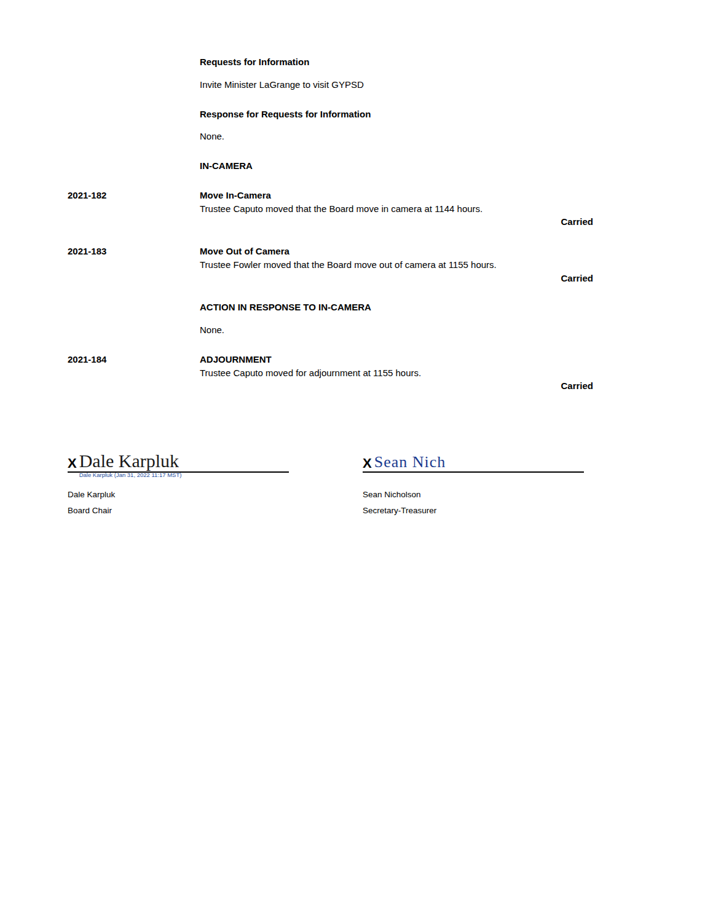Requests for Information
Invite Minister LaGrange to visit GYPSD
Response for Requests for Information
None.
IN-CAMERA
2021-182
Move In-Camera
Trustee Caputo moved that the Board move in camera at 1144 hours.
Carried
2021-183
Move Out of Camera
Trustee Fowler moved that the Board move out of camera at 1155 hours.
Carried
ACTION IN RESPONSE TO IN-CAMERA
None.
2021-184
ADJOURNMENT
Trustee Caputo moved for adjournment at 1155 hours.
Carried
X Dale KarplukDale Karpluk (Jan 31, 2022 11:17 MST)
Dale Karpluk
Board Chair
X Sean Nich
Sean Nicholson
Secretary-Treasurer